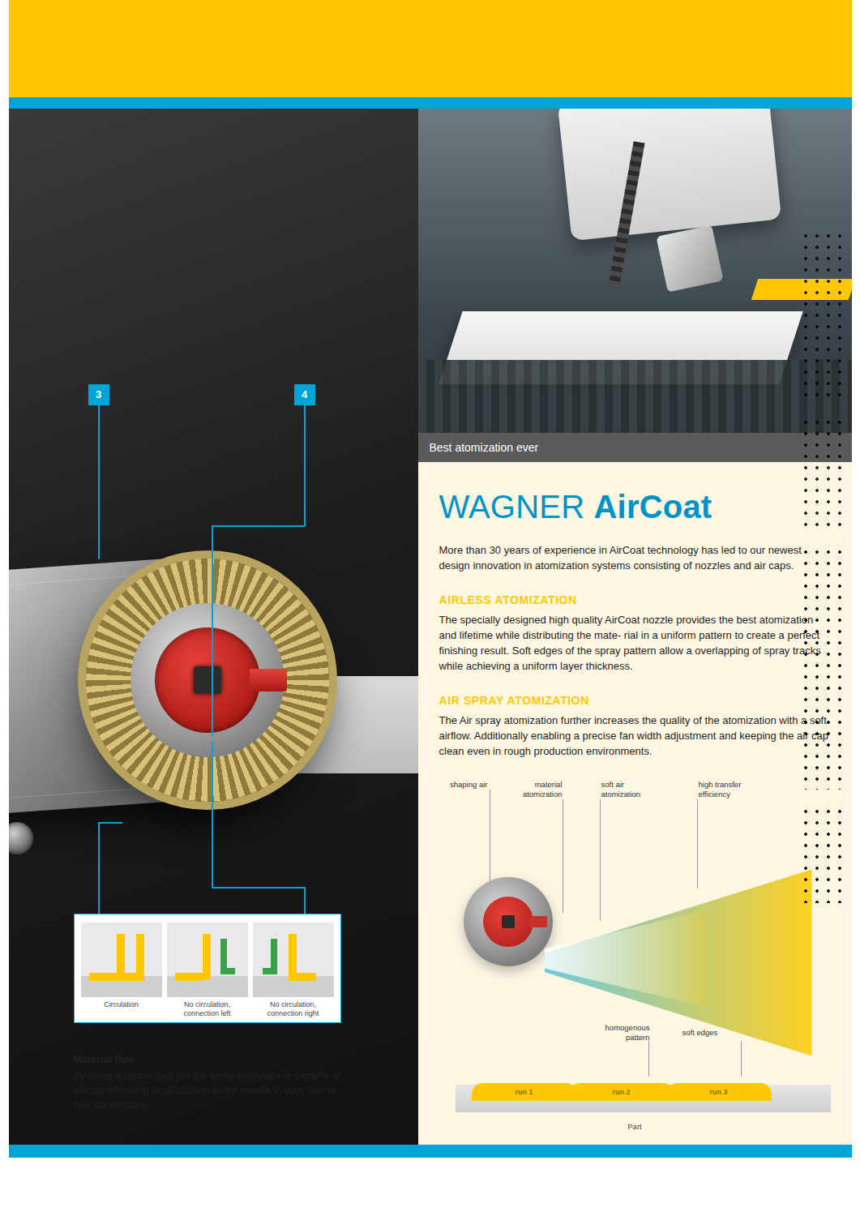3 4 6 5
Circulation
No circulation,
connection left
No circulation,
connection right
Material flow By using a simple lock pin the same baseplate is capable of standard feeding or circulation to the needle in both side or rear connections.
Best atomization ever
WAGNER AirCoat
More than 30 years of experience in AirCoat technology has led to our newest design innovation in atomization systems consisting of nozzles and air caps.
Airless atomization
The specially designed high quality AirCoat nozzle provides the best atomization and lifetime while distributing the mate- rial in a uniform pattern to create a perfect finishing result. Soft edges of the spray pattern allow a overlapping of spray tracks while achieving a uniform layer thickness.
Air spray atomization
The Air spray atomization further increases the quality of the atomization with a soft airflow. Additionally enabling a precise fan width adjustment and keeping the air cap clean even in rough production environments.
shaping air
material
atomization
soft air
atomization
high transfer
efficiency
homogenous
pattern
soft edges
run 1
run 2
run 3
Part